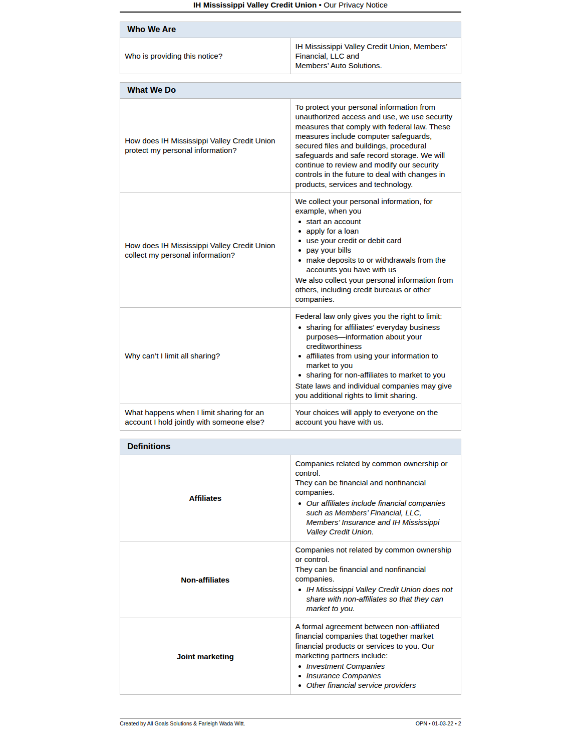IH Mississippi Valley Credit Union • Our Privacy Notice
| Who We Are |
| --- |
| Who is providing this notice? | IH Mississippi Valley Credit Union, Members’ Financial, LLC and Members’ Auto Solutions. |
| What We Do |
| --- |
| How does IH Mississippi Valley Credit Union protect my personal information? | To protect your personal information from unauthorized access and use, we use security measures that comply with federal law. These measures include computer safeguards, secured files and buildings, procedural safeguards and safe record storage. We will continue to review and modify our security controls in the future to deal with changes in products, services and technology. |
| How does IH Mississippi Valley Credit Union collect my personal information? | We collect your personal information, for example, when you start an account apply for a loan use your credit or debit card pay your bills make deposits to or withdrawals from the accounts you have with us We also collect your personal information from others, including credit bureaus or other companies. |
| Why can’t I limit all sharing? | Federal law only gives you the right to limit: sharing for affiliates’ everyday business purposes—information about your creditworthiness affiliates from using your information to market to you sharing for non-affiliates to market to you State laws and individual companies may give you additional rights to limit sharing. |
| What happens when I limit sharing for an account I hold jointly with someone else? | Your choices will apply to everyone on the account you have with us. |
| Definitions |
| --- |
| Affiliates | Companies related by common ownership or control. They can be financial and nonfinancial companies. Our affiliates include financial companies such as Members’ Financial, LLC, Members’ Insurance and IH Mississippi Valley Credit Union. |
| Non-affiliates | Companies not related by common ownership or control. They can be financial and nonfinancial companies. IH Mississippi Valley Credit Union does not share with non-affiliates so that they can market to you. |
| Joint marketing | A formal agreement between non-affiliated financial companies that together market financial products or services to you. Our marketing partners include: Investment Companies Insurance Companies Other financial service providers |
Created by All Goals Solutions & Farleigh Wada Witt. OPN • 01-03-22 • 2